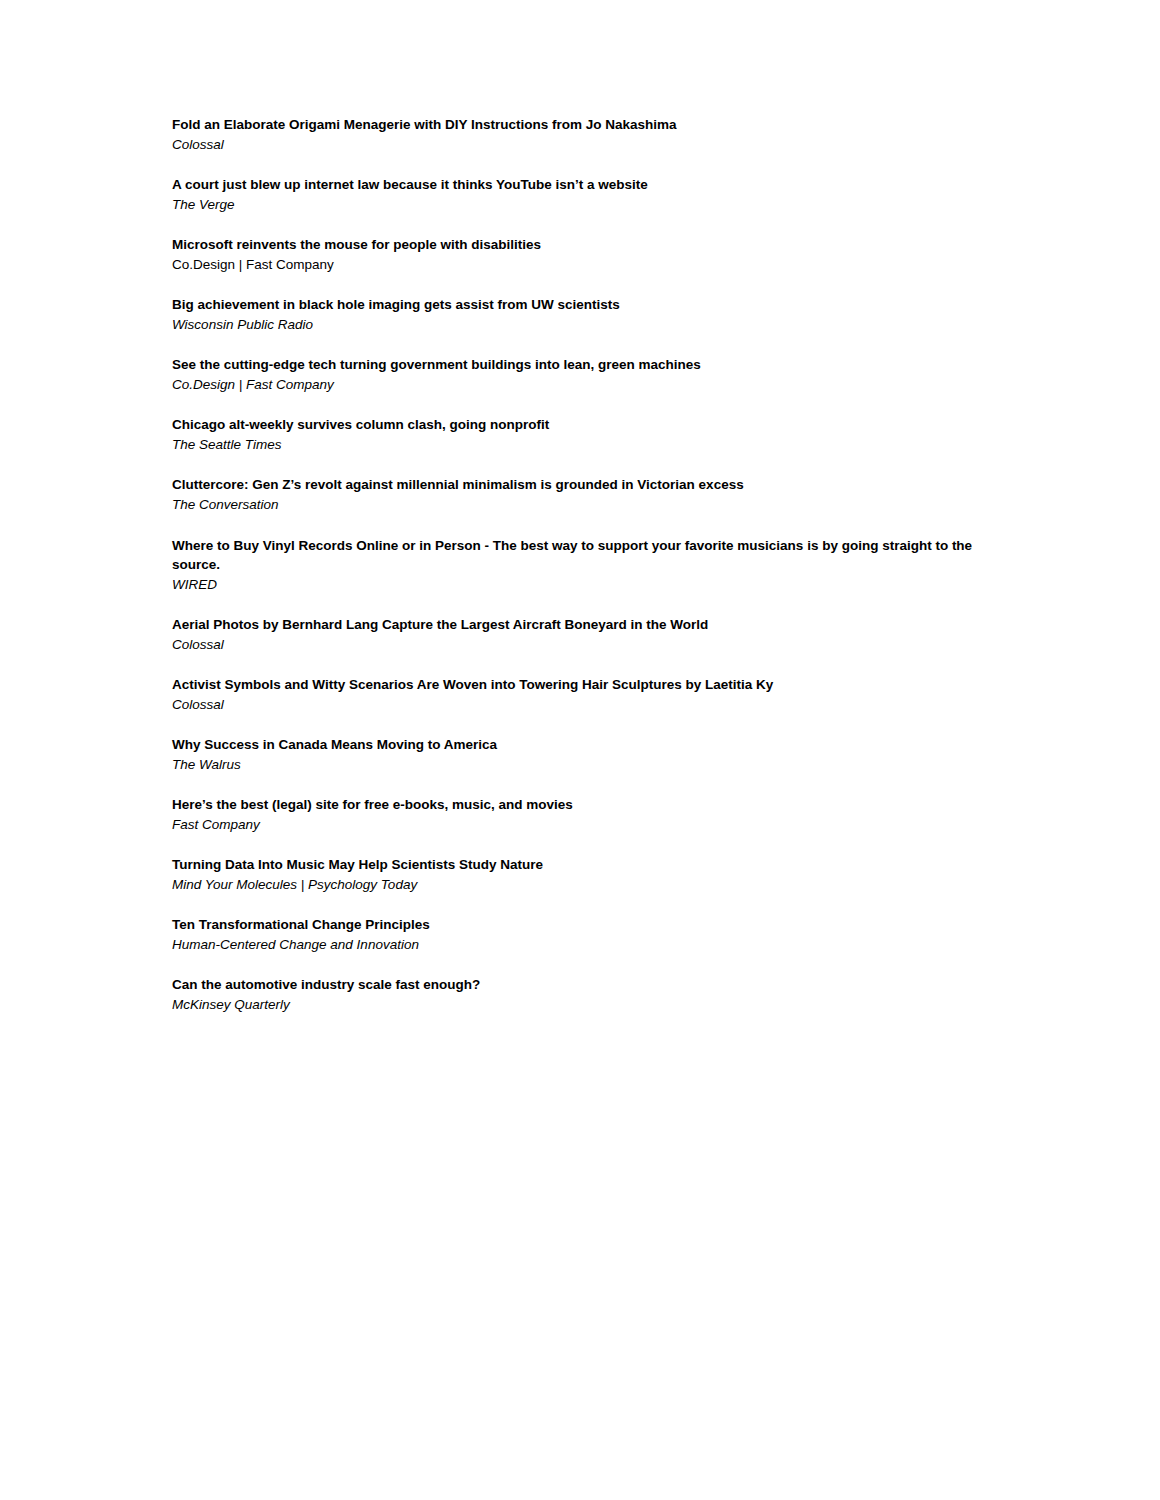Fold an Elaborate Origami Menagerie with DIY Instructions from Jo Nakashima Colossal
A court just blew up internet law because it thinks YouTube isn’t a website The Verge
Microsoft reinvents the mouse for people with disabilities Co.Design | Fast Company
Big achievement in black hole imaging gets assist from UW scientists Wisconsin Public Radio
See the cutting-edge tech turning government buildings into lean, green machines Co.Design | Fast Company
Chicago alt-weekly survives column clash, going nonprofit The Seattle Times
Cluttercore: Gen Z’s revolt against millennial minimalism is grounded in Victorian excess The Conversation
Where to Buy Vinyl Records Online or in Person - The best way to support your favorite musicians is by going straight to the source. WIRED
Aerial Photos by Bernhard Lang Capture the Largest Aircraft Boneyard in the World Colossal
Activist Symbols and Witty Scenarios Are Woven into Towering Hair Sculptures by Laetitia Ky Colossal
Why Success in Canada Means Moving to America The Walrus
Here’s the best (legal) site for free e-books, music, and movies Fast Company
Turning Data Into Music May Help Scientists Study Nature Mind Your Molecules | Psychology Today
Ten Transformational Change Principles Human-Centered Change and Innovation
Can the automotive industry scale fast enough? McKinsey Quarterly